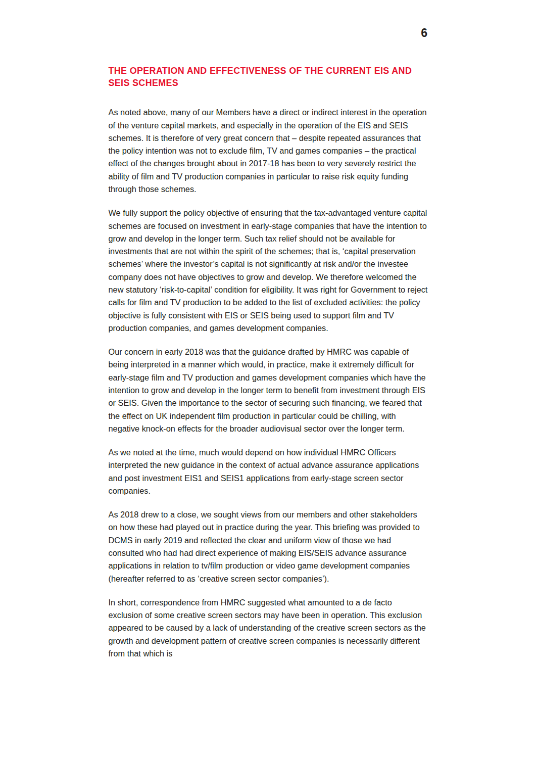6
The operation and effectiveness of the current EIS and SEIS schemes
As noted above, many of our Members have a direct or indirect interest in the operation of the venture capital markets, and especially in the operation of the EIS and SEIS schemes. It is therefore of very great concern that – despite repeated assurances that the policy intention was not to exclude film, TV and games companies – the practical effect of the changes brought about in 2017-18 has been to very severely restrict the ability of film and TV production companies in particular to raise risk equity funding through those schemes.
We fully support the policy objective of ensuring that the tax-advantaged venture capital schemes are focused on investment in early-stage companies that have the intention to grow and develop in the longer term. Such tax relief should not be available for investments that are not within the spirit of the schemes; that is, ‘capital preservation schemes’ where the investor’s capital is not significantly at risk and/or the investee company does not have objectives to grow and develop. We therefore welcomed the new statutory ‘risk-to-capital’ condition for eligibility. It was right for Government to reject calls for film and TV production to be added to the list of excluded activities: the policy objective is fully consistent with EIS or SEIS being used to support film and TV production companies, and games development companies.
Our concern in early 2018 was that the guidance drafted by HMRC was capable of being interpreted in a manner which would, in practice, make it extremely difficult for early-stage film and TV production and games development companies which have the intention to grow and develop in the longer term to benefit from investment through EIS or SEIS. Given the importance to the sector of securing such financing, we feared that the effect on UK independent film production in particular could be chilling, with negative knock-on effects for the broader audiovisual sector over the longer term.
As we noted at the time, much would depend on how individual HMRC Officers interpreted the new guidance in the context of actual advance assurance applications and post investment EIS1 and SEIS1 applications from early-stage screen sector companies.
As 2018 drew to a close, we sought views from our members and other stakeholders on how these had played out in practice during the year. This briefing was provided to DCMS in early 2019 and reflected the clear and uniform view of those we had consulted who had had direct experience of making EIS/SEIS advance assurance applications in relation to tv/film production or video game development companies (hereafter referred to as ‘creative screen sector companies’).
In short, correspondence from HMRC suggested what amounted to a de facto exclusion of some creative screen sectors may have been in operation. This exclusion appeared to be caused by a lack of understanding of the creative screen sectors as the growth and development pattern of creative screen companies is necessarily different from that which is